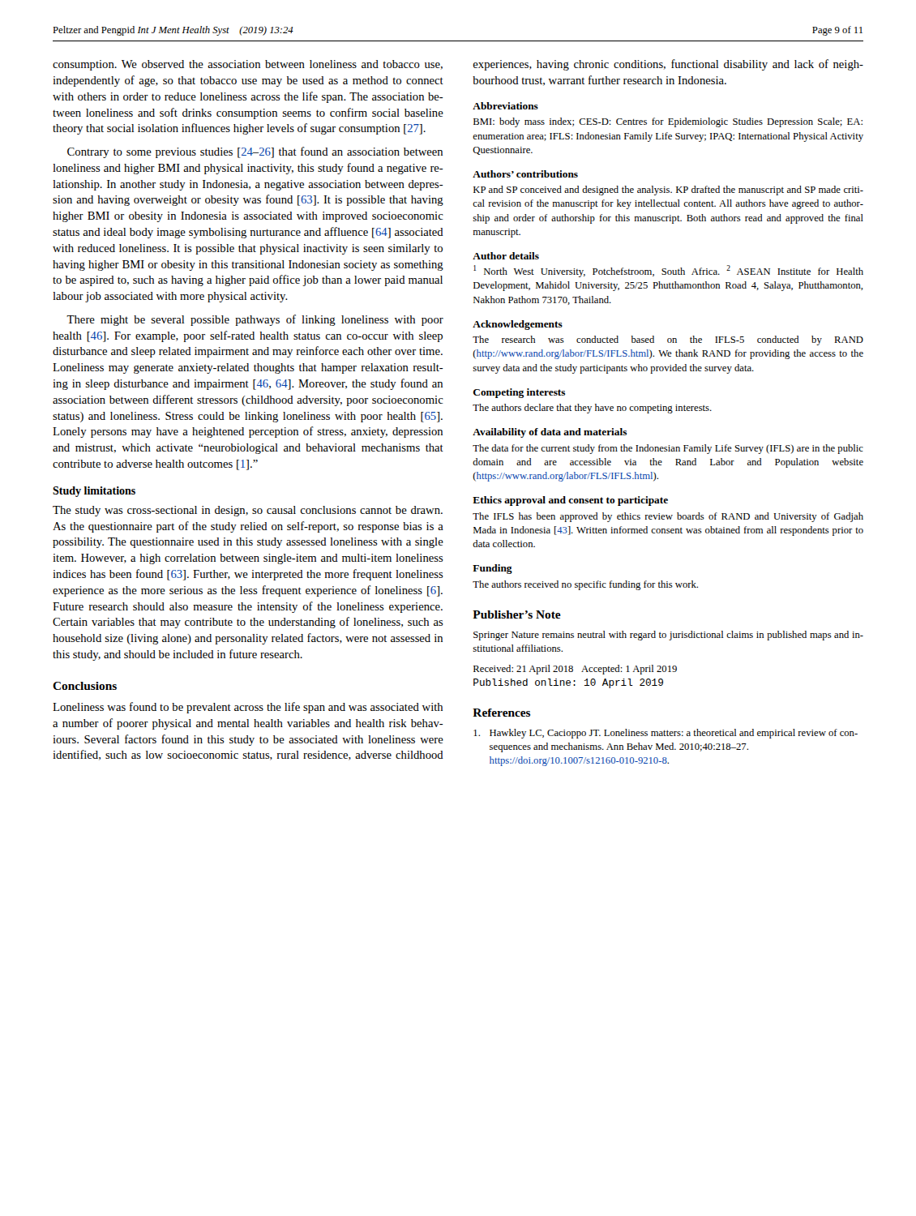Peltzer and Pengpid Int J Ment Health Syst (2019) 13:24
Page 9 of 11
consumption. We observed the association between loneliness and tobacco use, independently of age, so that tobacco use may be used as a method to connect with others in order to reduce loneliness across the life span. The association between loneliness and soft drinks consumption seems to confirm social baseline theory that social isolation influences higher levels of sugar consumption [27].
Contrary to some previous studies [24–26] that found an association between loneliness and higher BMI and physical inactivity, this study found a negative relationship. In another study in Indonesia, a negative association between depression and having overweight or obesity was found [63]. It is possible that having higher BMI or obesity in Indonesia is associated with improved socioeconomic status and ideal body image symbolising nurturance and affluence [64] associated with reduced loneliness. It is possible that physical inactivity is seen similarly to having higher BMI or obesity in this transitional Indonesian society as something to be aspired to, such as having a higher paid office job than a lower paid manual labour job associated with more physical activity.
There might be several possible pathways of linking loneliness with poor health [46]. For example, poor self-rated health status can co-occur with sleep disturbance and sleep related impairment and may reinforce each other over time. Loneliness may generate anxiety-related thoughts that hamper relaxation resulting in sleep disturbance and impairment [46, 64]. Moreover, the study found an association between different stressors (childhood adversity, poor socioeconomic status) and loneliness. Stress could be linking loneliness with poor health [65]. Lonely persons may have a heightened perception of stress, anxiety, depression and mistrust, which activate “neurobiological and behavioral mechanisms that contribute to adverse health outcomes [1].”
Study limitations
The study was cross-sectional in design, so causal conclusions cannot be drawn. As the questionnaire part of the study relied on self-report, so response bias is a possibility. The questionnaire used in this study assessed loneliness with a single item. However, a high correlation between single-item and multi-item loneliness indices has been found [63]. Further, we interpreted the more frequent loneliness experience as the more serious as the less frequent experience of loneliness [6]. Future research should also measure the intensity of the loneliness experience. Certain variables that may contribute to the understanding of loneliness, such as household size (living alone) and personality related factors, were not assessed in this study, and should be included in future research.
Conclusions
Loneliness was found to be prevalent across the life span and was associated with a number of poorer physical and mental health variables and health risk behaviours. Several factors found in this study to be associated with loneliness were identified, such as low socioeconomic status, rural residence, adverse childhood experiences, having chronic conditions, functional disability and lack of neighbourhood trust, warrant further research in Indonesia.
Abbreviations
BMI: body mass index; CES-D: Centres for Epidemiologic Studies Depression Scale; EA: enumeration area; IFLS: Indonesian Family Life Survey; IPAQ: International Physical Activity Questionnaire.
Authors’ contributions
KP and SP conceived and designed the analysis. KP drafted the manuscript and SP made critical revision of the manuscript for key intellectual content. All authors have agreed to authorship and order of authorship for this manuscript. Both authors read and approved the final manuscript.
Author details
1 North West University, Potchefstroom, South Africa. 2 ASEAN Institute for Health Development, Mahidol University, 25/25 Phutthamonthon Road 4, Salaya, Phutthamonton, Nakhon Pathom 73170, Thailand.
Acknowledgements
The research was conducted based on the IFLS-5 conducted by RAND (http://www.rand.org/labor/FLS/IFLS.html). We thank RAND for providing the access to the survey data and the study participants who provided the survey data.
Competing interests
The authors declare that they have no competing interests.
Availability of data and materials
The data for the current study from the Indonesian Family Life Survey (IFLS) are in the public domain and are accessible via the Rand Labor and Population website (https://www.rand.org/labor/FLS/IFLS.html).
Ethics approval and consent to participate
The IFLS has been approved by ethics review boards of RAND and University of Gadjah Mada in Indonesia [43]. Written informed consent was obtained from all respondents prior to data collection.
Funding
The authors received no specific funding for this work.
Publisher’s Note
Springer Nature remains neutral with regard to jurisdictional claims in published maps and institutional affiliations.
Received: 21 April 2018 Accepted: 1 April 2019
Published online: 10 April 2019
References
1. Hawkley LC, Cacioppo JT. Loneliness matters: a theoretical and empirical review of consequences and mechanisms. Ann Behav Med. 2010;40:218–27. https://doi.org/10.1007/s12160-010-9210-8.